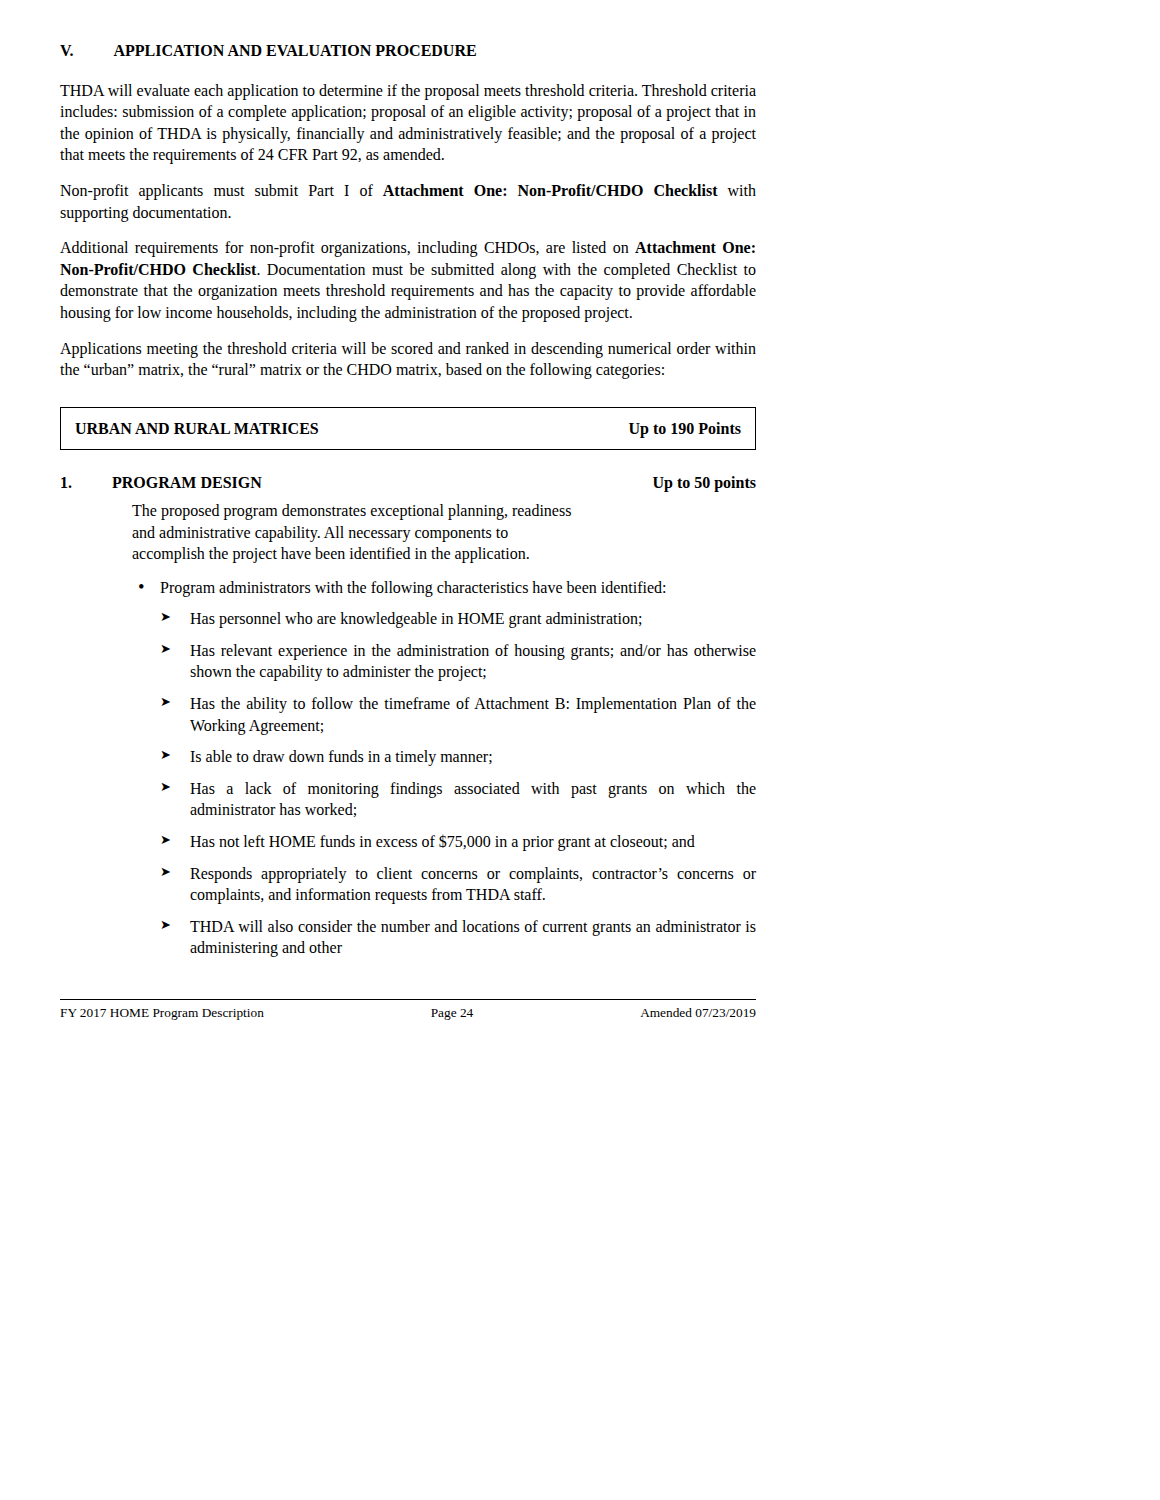V. Application and Evaluation Procedure
THDA will evaluate each application to determine if the proposal meets threshold criteria. Threshold criteria includes: submission of a complete application; proposal of an eligible activity; proposal of a project that in the opinion of THDA is physically, financially and administratively feasible; and the proposal of a project that meets the requirements of 24 CFR Part 92, as amended.
Non-profit applicants must submit Part I of Attachment One: Non-Profit/CHDO Checklist with supporting documentation.
Additional requirements for non-profit organizations, including CHDOs, are listed on Attachment One: Non-Profit/CHDO Checklist. Documentation must be submitted along with the completed Checklist to demonstrate that the organization meets threshold requirements and has the capacity to provide affordable housing for low income households, including the administration of the proposed project.
Applications meeting the threshold criteria will be scored and ranked in descending numerical order within the “urban” matrix, the “rural” matrix or the CHDO matrix, based on the following categories:
Urban and Rural Matrices Up to 190 Points
1. PROGRAM DESIGN Up to 50 points
The proposed program demonstrates exceptional planning, readiness
and administrative capability. All necessary components to
accomplish the project have been identified in the application.
Program administrators with the following characteristics have been identified:
Has personnel who are knowledgeable in HOME grant administration;
Has relevant experience in the administration of housing grants; and/or has otherwise shown the capability to administer the project;
Has the ability to follow the timeframe of Attachment B: Implementation Plan of the Working Agreement;
Is able to draw down funds in a timely manner;
Has a lack of monitoring findings associated with past grants on which the administrator has worked;
Has not left HOME funds in excess of $75,000 in a prior grant at closeout; and
Responds appropriately to client concerns or complaints, contractor’s concerns or complaints, and information requests from THDA staff.
THDA will also consider the number and locations of current grants an administrator is administering and other
FY 2017 HOME Program Description Page 24 Amended 07/23/2019